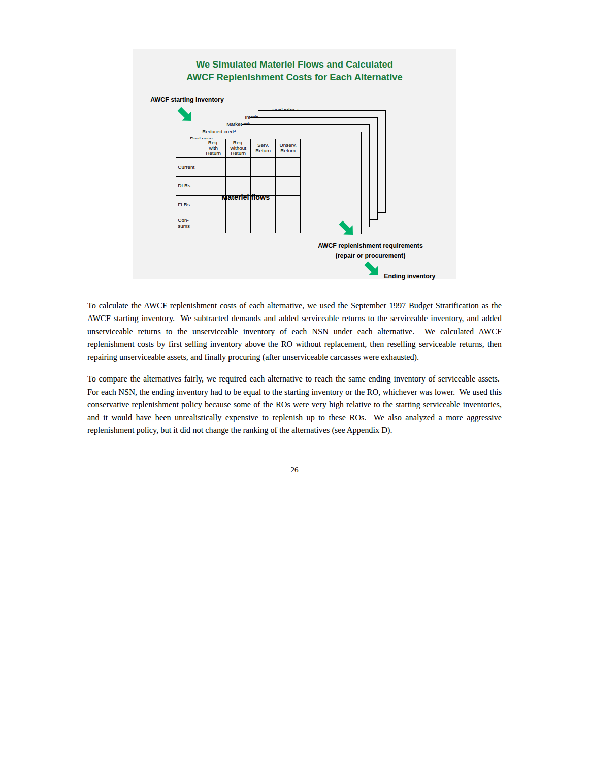We Simulated Materiel Flows and Calculated
AWCF Replenishment Costs for Each Alternative
AWCF starting inventory
Dual price +
Interim policy
Market price
Reduced credit
Dual price
| | Req. with Return | Req. without Return | Serv. Return | Unserv. Return |
| Current | | | | |
| DLRs | | | | |
| FLRs | | | | |
| Con- sums | | | | |
Materiel flows
AWCF replenishment requirements
(repair or procurement)
Ending inventory
To calculate the AWCF replenishment costs of each alternative, we used the September 1997 Budget Stratification as the AWCF starting inventory. We subtracted demands and added serviceable returns to the serviceable inventory, and added unserviceable returns to the unserviceable inventory of each NSN under each alternative. We calculated AWCF replenishment costs by first selling inventory above the RO without replacement, then reselling serviceable returns, then repairing unserviceable assets, and finally procuring (after unserviceable carcasses were exhausted).
To compare the alternatives fairly, we required each alternative to reach the same ending inventory of serviceable assets. For each NSN, the ending inventory had to be equal to the starting inventory or the RO, whichever was lower. We used this conservative replenishment policy because some of the ROs were very high relative to the starting serviceable inventories, and it would have been unrealistically expensive to replenish up to these ROs. We also analyzed a more aggressive replenishment policy, but it did not change the ranking of the alternatives (see Appendix D).
26